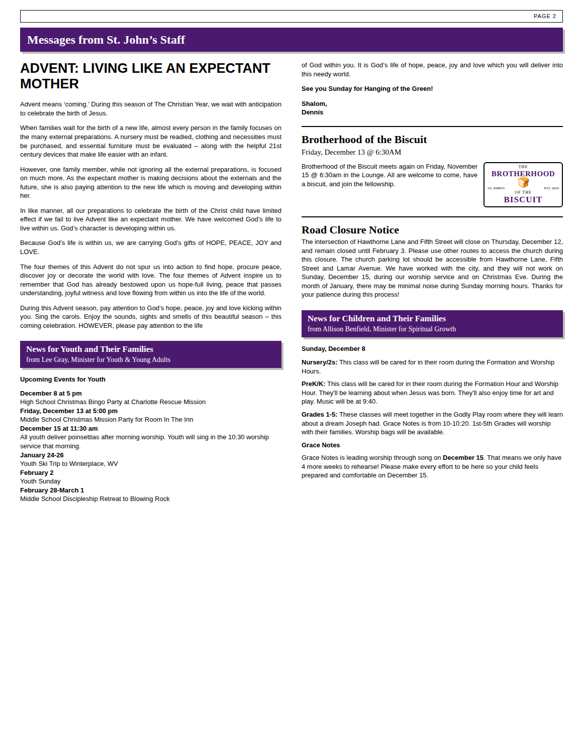PAGE 2
Messages from St. John’s Staff
ADVENT: LIVING LIKE AN EXPECTANT MOTHER
Advent means ‘coming.’ During this season of The Christian Year, we wait with anticipation to celebrate the birth of Jesus.
When families wait for the birth of a new life, almost every person in the family focuses on the many external preparations. A nursery must be readied, clothing and necessities must be purchased, and essential furniture must be evaluated – along with the helpful 21st century devices that make life easier with an infant.
However, one family member, while not ignoring all the external preparations, is focused on much more. As the expectant mother is making decisions about the externals and the future, she is also paying attention to the new life which is moving and developing within her.
In like manner, all our preparations to celebrate the birth of the Christ child have limited effect if we fail to live Advent like an expectant mother. We have welcomed God’s life to live within us. God’s character is developing within us.
Because God’s life is within us, we are carrying God’s gifts of HOPE, PEACE, JOY and LOVE.
The four themes of this Advent do not spur us into action to find hope, procure peace, discover joy or decorate the world with love. The four themes of Advent inspire us to remember that God has already bestowed upon us hope-full living, peace that passes understanding, joyful witness and love flowing from within us into the life of the world.
During this Advent season, pay attention to God’s hope, peace, joy and love kicking within you. Sing the carols. Enjoy the sounds, sights and smells of this beautiful season – this coming celebration. HOWEVER, please pay attention to the life
News for Youth and Their Families from Lee Gray, Minister for Youth & Young Adults
Upcoming Events for Youth
December 8 at 5 pm
High School Christmas Bingo Party at Charlotte Rescue Mission
Friday, December 13 at 5:00 pm
Middle School Christmas Mission Party for Room In The Inn
December 15 at 11:30 am
All youth deliver poinsettias after morning worship. Youth will sing in the 10:30 worship service that morning.
January 24-26
Youth Ski Trip to Winterplace, WV
February 2
Youth Sunday
February 28-March 1
Middle School Discipleship Retreat to Blowing Rock
of God within you. It is God’s life of hope, peace, joy and love which you will deliver into this needy world.
See you Sunday for Hanging of the Green!
Shalom,
Dennis
Brotherhood of the Biscuit
Friday, December 13 @ 6:30AM
Brotherhood of the Biscuit meets again on Friday, November 15 @ 6:30am in the Lounge. All are welcome to come, have a biscuit, and join the fellowship.
THE
BROTHERHOOD
🍞
ST. JOHN'S EST. 2010
OF THE
BISCUIT
Road Closure Notice
The intersection of Hawthorne Lane and Fifth Street will close on Thursday, December 12, and remain closed until February 3. Please use other routes to access the church during this closure. The church parking lot should be accessible from Hawthorne Lane, Fifth Street and Lamar Avenue. We have worked with the city, and they will not work on Sunday, December 15, during our worship service and on Christmas Eve. During the month of January, there may be minimal noise during Sunday morning hours. Thanks for your patience during this process!
News for Children and Their Families from Allison Benfield, Minister for Spiritual Growth
Sunday, December 8
Nursery/2s: This class will be cared for in their room during the Formation and Worship Hours.
PreK/K: This class will be cared for in their room during the Formation Hour and Worship Hour. They'll be learning about when Jesus was born. They'll also enjoy time for art and play. Music will be at 9:40.
Grades 1-5: These classes will meet together in the Godly Play room where they will learn about a dream Joseph had. Grace Notes is from 10-10:20. 1st-5th Grades will worship with their families. Worship bags will be available.
Grace Notes
Grace Notes is leading worship through song on December 15. That means we only have 4 more weeks to rehearse! Please make every effort to be here so your child feels prepared and comfortable on December 15.